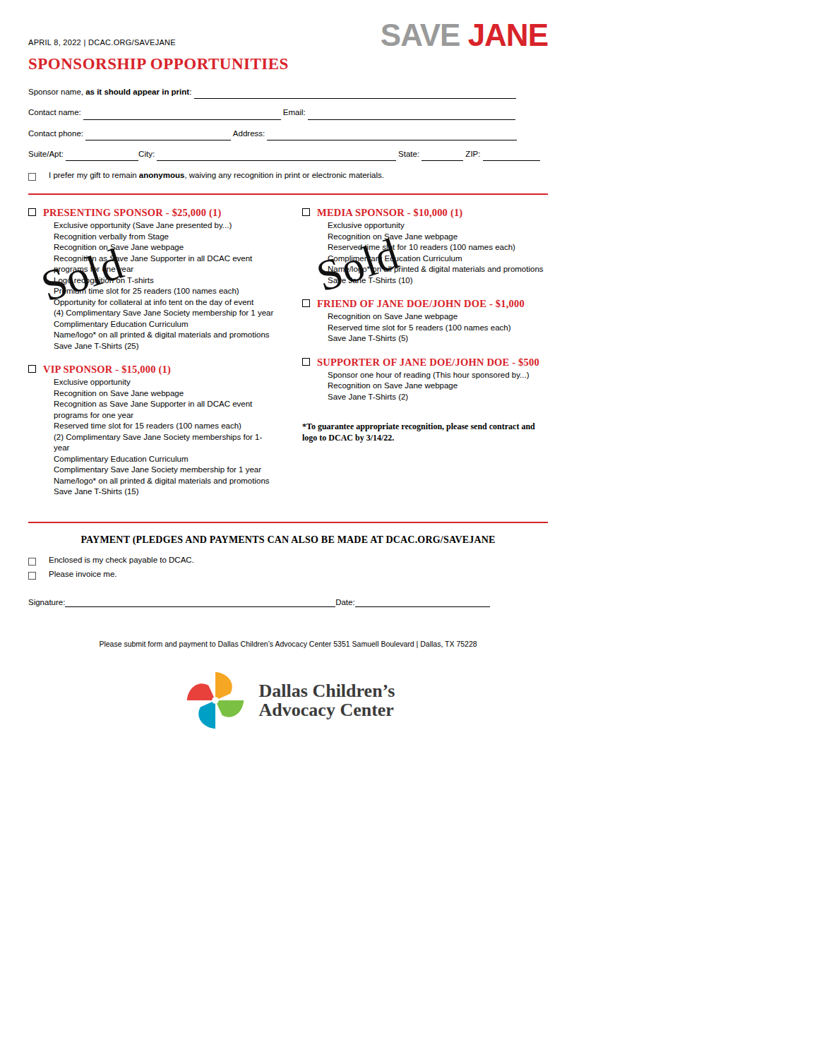APRIL 8, 2022 | DCAC.ORG/SAVEJANE
SAVE JANE
SPONSORSHIP OPPORTUNITIES
Sponsor name, as it should appear in print:
Contact name: Email:
Contact phone: Address:
Suite/Apt: City: State: ZIP:
I prefer my gift to remain anonymous, waiving any recognition in print or electronic materials.
PRESENTING SPONSOR - $25,000 (1)
Exclusive opportunity (Save Jane presented by...)
Recognition verbally from Stage
Recognition on Save Jane webpage
Recognition as Save Jane Supporter in all DCAC event programs for one year
Logo recognition on T-shirts
Premium time slot for 25 readers (100 names each)
Opportunity for collateral at info tent on the day of event
(4) Complimentary Save Jane Society membership for 1 year
Complimentary Education Curriculum
Name/logo* on all printed & digital materials and promotions
Save Jane T-Shirts (25)
Sold
VIP SPONSOR - $15,000 (1)
Exclusive opportunity
Recognition on Save Jane webpage
Recognition as Save Jane Supporter in all DCAC event programs for one year
Reserved time slot for 15 readers (100 names each)
(2) Complimentary Save Jane Society memberships for 1-year
Complimentary Education Curriculum
Complimentary Save Jane Society membership for 1 year
Name/logo* on all printed & digital materials and promotions
Save Jane T-Shirts (15)
MEDIA SPONSOR - $10,000 (1)
Exclusive opportunity
Recognition on Save Jane webpage
Reserved time slot for 10 readers (100 names each)
Complimentary Education Curriculum
Name/logo* on all printed & digital materials and promotions
Save Jane T-Shirts (10)
Sold
FRIEND OF JANE DOE/JOHN DOE - $1,000
Recognition on Save Jane webpage
Reserved time slot for 5 readers (100 names each)
Save Jane T-Shirts (5)
SUPPORTER OF JANE DOE/JOHN DOE - $500
Sponsor one hour of reading (This hour sponsored by...)
Recognition on Save Jane webpage
Save Jane T-Shirts (2)
*To guarantee appropriate recognition, please send contract and logo to DCAC by 3/14/22.
PAYMENT (PLEDGES AND PAYMENTS CAN ALSO BE MADE AT DCAC.ORG/SAVEJANE
Enclosed is my check payable to DCAC.
Please invoice me.
Signature: Date:
Please submit form and payment to Dallas Children’s Advocacy Center 5351 Samuell Boulevard | Dallas, TX 75228
Dallas Children’s Advocacy Center